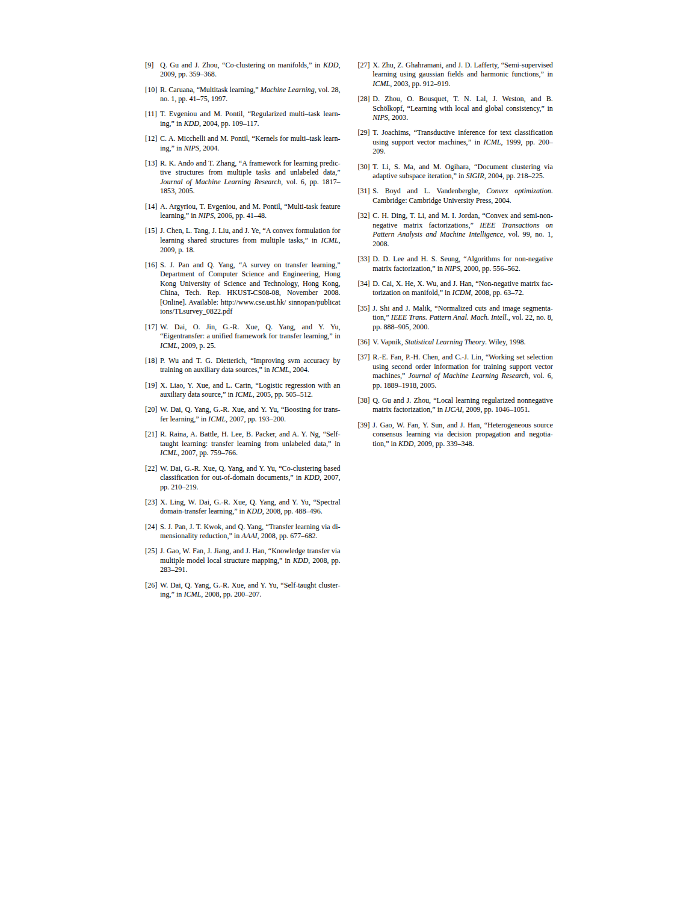[9] Q. Gu and J. Zhou, “Co-clustering on manifolds,” in KDD, 2009, pp. 359–368.
[10] R. Caruana, “Multitask learning,” Machine Learning, vol. 28, no. 1, pp. 41–75, 1997.
[11] T. Evgeniou and M. Pontil, “Regularized multi–task learning,” in KDD, 2004, pp. 109–117.
[12] C. A. Micchelli and M. Pontil, “Kernels for multi–task learning,” in NIPS, 2004.
[13] R. K. Ando and T. Zhang, “A framework for learning predictive structures from multiple tasks and unlabeled data,” Journal of Machine Learning Research, vol. 6, pp. 1817–1853, 2005.
[14] A. Argyriou, T. Evgeniou, and M. Pontil, “Multi-task feature learning,” in NIPS, 2006, pp. 41–48.
[15] J. Chen, L. Tang, J. Liu, and J. Ye, “A convex formulation for learning shared structures from multiple tasks,” in ICML, 2009, p. 18.
[16] S. J. Pan and Q. Yang, “A survey on transfer learning,” Department of Computer Science and Engineering, Hong Kong University of Science and Technology, Hong Kong, China, Tech. Rep. HKUST-CS08-08, November 2008. [Online]. Available: http://www.cse.ust.hk/ sinnopan/publications/TLsurvey_0822.pdf
[17] W. Dai, O. Jin, G.-R. Xue, Q. Yang, and Y. Yu, “Eigentransfer: a unified framework for transfer learning,” in ICML, 2009, p. 25.
[18] P. Wu and T. G. Dietterich, “Improving svm accuracy by training on auxiliary data sources,” in ICML, 2004.
[19] X. Liao, Y. Xue, and L. Carin, “Logistic regression with an auxiliary data source,” in ICML, 2005, pp. 505–512.
[20] W. Dai, Q. Yang, G.-R. Xue, and Y. Yu, “Boosting for transfer learning,” in ICML, 2007, pp. 193–200.
[21] R. Raina, A. Battle, H. Lee, B. Packer, and A. Y. Ng, “Self-taught learning: transfer learning from unlabeled data,” in ICML, 2007, pp. 759–766.
[22] W. Dai, G.-R. Xue, Q. Yang, and Y. Yu, “Co-clustering based classification for out-of-domain documents,” in KDD, 2007, pp. 210–219.
[23] X. Ling, W. Dai, G.-R. Xue, Q. Yang, and Y. Yu, “Spectral domain-transfer learning,” in KDD, 2008, pp. 488–496.
[24] S. J. Pan, J. T. Kwok, and Q. Yang, “Transfer learning via dimensionality reduction,” in AAAI, 2008, pp. 677–682.
[25] J. Gao, W. Fan, J. Jiang, and J. Han, “Knowledge transfer via multiple model local structure mapping,” in KDD, 2008, pp. 283–291.
[26] W. Dai, Q. Yang, G.-R. Xue, and Y. Yu, “Self-taught clustering,” in ICML, 2008, pp. 200–207.
[27] X. Zhu, Z. Ghahramani, and J. D. Lafferty, “Semi-supervised learning using gaussian fields and harmonic functions,” in ICML, 2003, pp. 912–919.
[28] D. Zhou, O. Bousquet, T. N. Lal, J. Weston, and B. Schölkopf, “Learning with local and global consistency,” in NIPS, 2003.
[29] T. Joachims, “Transductive inference for text classification using support vector machines,” in ICML, 1999, pp. 200–209.
[30] T. Li, S. Ma, and M. Ogihara, “Document clustering via adaptive subspace iteration,” in SIGIR, 2004, pp. 218–225.
[31] S. Boyd and L. Vandenberghe, Convex optimization. Cambridge: Cambridge University Press, 2004.
[32] C. H. Ding, T. Li, and M. I. Jordan, “Convex and semi-nonnegative matrix factorizations,” IEEE Transactions on Pattern Analysis and Machine Intelligence, vol. 99, no. 1, 2008.
[33] D. D. Lee and H. S. Seung, “Algorithms for non-negative matrix factorization,” in NIPS, 2000, pp. 556–562.
[34] D. Cai, X. He, X. Wu, and J. Han, “Non-negative matrix factorization on manifold,” in ICDM, 2008, pp. 63–72.
[35] J. Shi and J. Malik, “Normalized cuts and image segmentation,” IEEE Trans. Pattern Anal. Mach. Intell., vol. 22, no. 8, pp. 888–905, 2000.
[36] V. Vapnik, Statistical Learning Theory. Wiley, 1998.
[37] R.-E. Fan, P.-H. Chen, and C.-J. Lin, “Working set selection using second order information for training support vector machines,” Journal of Machine Learning Research, vol. 6, pp. 1889–1918, 2005.
[38] Q. Gu and J. Zhou, “Local learning regularized nonnegative matrix factorization,” in IJCAI, 2009, pp. 1046–1051.
[39] J. Gao, W. Fan, Y. Sun, and J. Han, “Heterogeneous source consensus learning via decision propagation and negotiation,” in KDD, 2009, pp. 339–348.